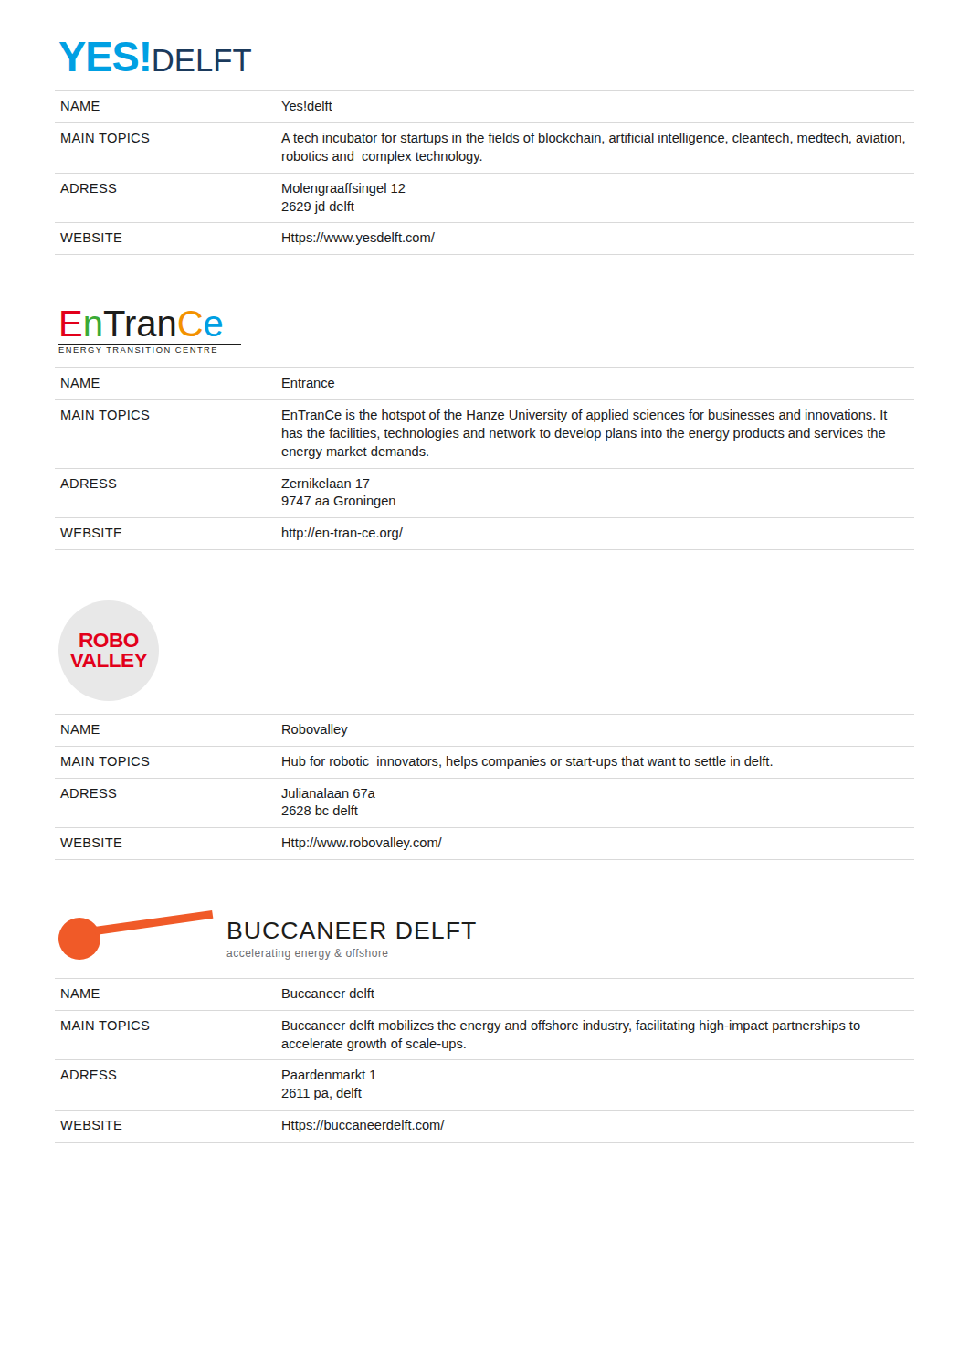YES!DELFT
| NAME | Yes!delft |
| MAIN TOPICS | A tech incubator for startups in the fields of blockchain, artificial intelligence, cleantech, medtech, aviation, robotics and complex technology. |
| ADRESS | Molengraaffsingel 12 2629 jd delft |
| WEBSITE | Https://www.yesdelft.com/ |
EnTran Ce ENERGY TRANSITION CENTRE
| NAME | Entrance |
| MAIN TOPICS | EnTranCe is the hotspot of the Hanze University of applied sciences for businesses and innovations. It has the facilities, technologies and network to develop plans into the energy products and services the energy market demands. |
| ADRESS | Zernikelaan 17 9747 aa Groningen |
| WEBSITE | http://en-tran-ce.org/ |
ROBO
VALLEY
| NAME | Robovalley |
| MAIN TOPICS | Hub for robotic innovators, helps companies or start-ups that want to settle in delft. |
| ADRESS | Julianalaan 67a 2628 bc delft |
| WEBSITE | Http://www.robovalley.com/ |
BUCCANEER DELFT accelerating energy & offshore
| NAME | Buccaneer delft |
| MAIN TOPICS | Buccaneer delft mobilizes the energy and offshore industry, facilitating high-impact partnerships to accelerate growth of scale-ups. |
| ADRESS | Paardenmarkt 1 2611 pa, delft |
| WEBSITE | Https://buccaneerdelft.com/ |